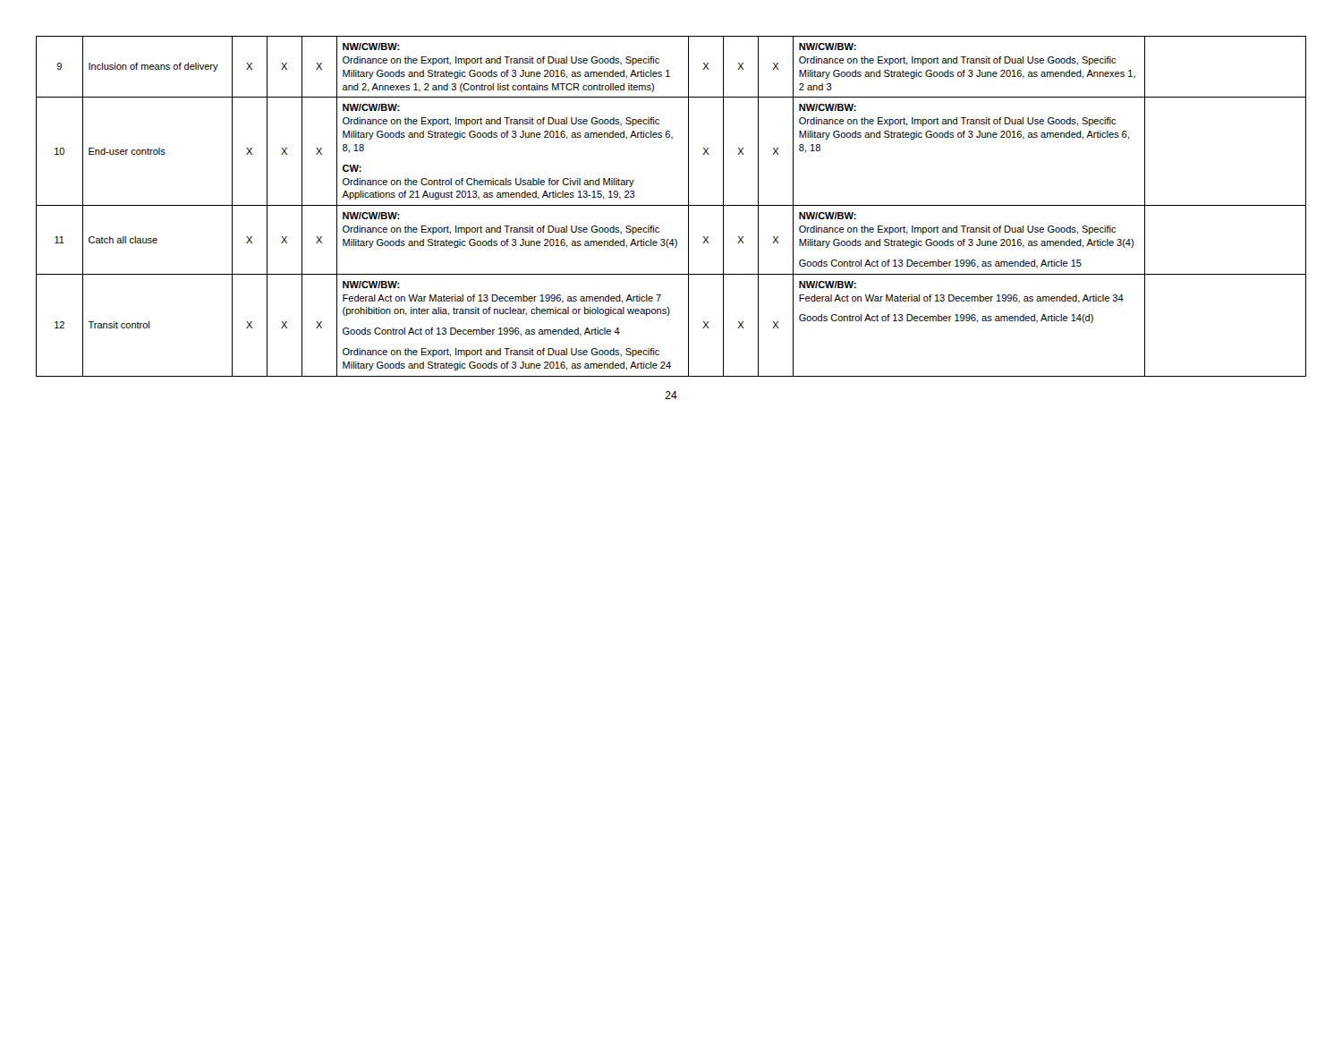| 9 | Inclusion of means of delivery | X | X | X | NW/CW/BW: Ordinance on the Export, Import and Transit of Dual Use Goods, Specific Military Goods and Strategic Goods of 3 June 2016, as amended, Articles 1 and 2, Annexes 1, 2 and 3 (Control list contains MTCR controlled items) | X | X | X | NW/CW/BW: Ordinance on the Export, Import and Transit of Dual Use Goods, Specific Military Goods and Strategic Goods of 3 June 2016, as amended, Annexes 1, 2 and 3 | |
| 10 | End-user controls | X | X | X | NW/CW/BW: Ordinance on the Export, Import and Transit of Dual Use Goods, Specific Military Goods and Strategic Goods of 3 June 2016, as amended, Articles 6, 8, 18 CW: Ordinance on the Control of Chemicals Usable for Civil and Military Applications of 21 August 2013, as amended, Articles 13-15, 19, 23 | X | X | X | NW/CW/BW: Ordinance on the Export, Import and Transit of Dual Use Goods, Specific Military Goods and Strategic Goods of 3 June 2016, as amended, Articles 6, 8, 18 | |
| 11 | Catch all clause | X | X | X | NW/CW/BW: Ordinance on the Export, Import and Transit of Dual Use Goods, Specific Military Goods and Strategic Goods of 3 June 2016, as amended, Article 3(4) | X | X | X | NW/CW/BW: Ordinance on the Export, Import and Transit of Dual Use Goods, Specific Military Goods and Strategic Goods of 3 June 2016, as amended, Article 3(4) Goods Control Act of 13 December 1996, as amended, Article 15 | |
| 12 | Transit control | X | X | X | NW/CW/BW: Federal Act on War Material of 13 December 1996, as amended, Article 7 (prohibition on, inter alia, transit of nuclear, chemical or biological weapons) Goods Control Act of 13 December 1996, as amended, Article 4 Ordinance on the Export, Import and Transit of Dual Use Goods, Specific Military Goods and Strategic Goods of 3 June 2016, as amended, Article 24 | X | X | X | NW/CW/BW: Federal Act on War Material of 13 December 1996, as amended, Article 34 Goods Control Act of 13 December 1996, as amended, Article 14(d) | |
24